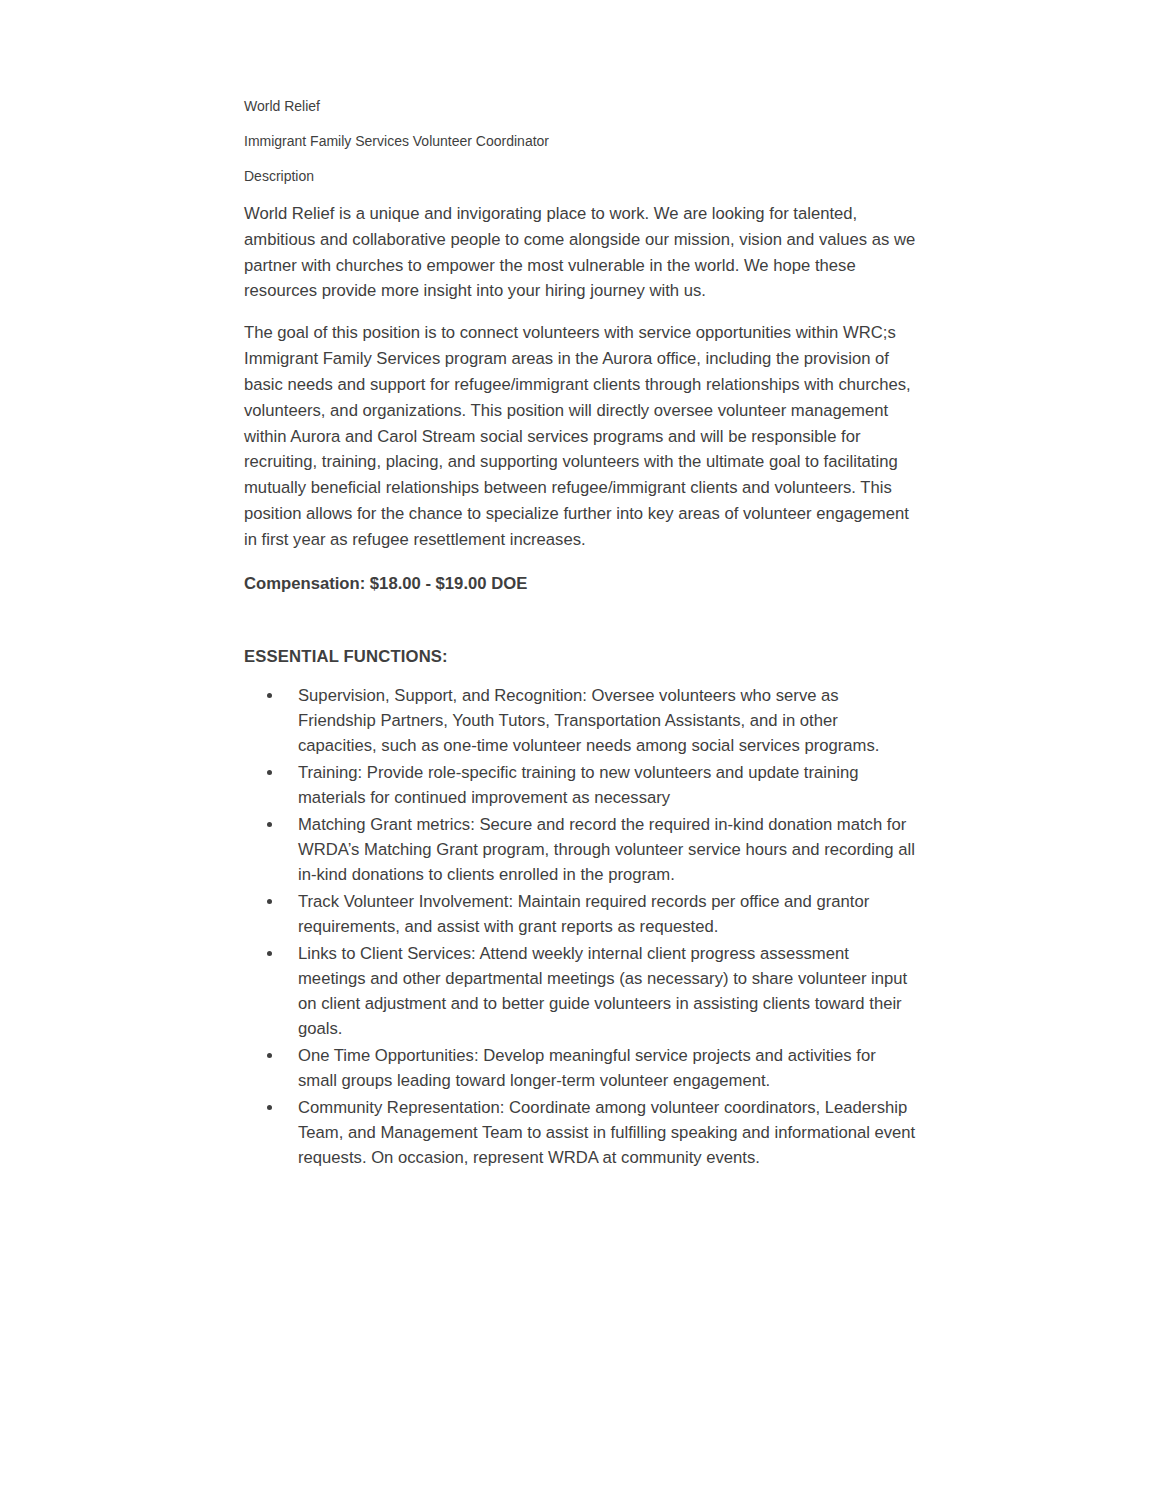World Relief
Immigrant Family Services Volunteer Coordinator
Description
World Relief is a unique and invigorating place to work. We are looking for talented, ambitious and collaborative people to come alongside our mission, vision and values as we partner with churches to empower the most vulnerable in the world. We hope these resources provide more insight into your hiring journey with us.
The goal of this position is to connect volunteers with service opportunities within WRC;s Immigrant Family Services program areas in the Aurora office, including the provision of basic needs and support for refugee/immigrant clients through relationships with churches, volunteers, and organizations. This position will directly oversee volunteer management within Aurora and Carol Stream social services programs and will be responsible for recruiting, training, placing, and supporting volunteers with the ultimate goal to facilitating mutually beneficial relationships between refugee/immigrant clients and volunteers. This position allows for the chance to specialize further into key areas of volunteer engagement in first year as refugee resettlement increases.
Compensation: $18.00 - $19.00 DOE
ESSENTIAL FUNCTIONS:
Supervision, Support, and Recognition: Oversee volunteers who serve as Friendship Partners, Youth Tutors, Transportation Assistants, and in other capacities, such as one-time volunteer needs among social services programs.
Training: Provide role-specific training to new volunteers and update training materials for continued improvement as necessary
Matching Grant metrics: Secure and record the required in-kind donation match for WRDA’s Matching Grant program, through volunteer service hours and recording all in-kind donations to clients enrolled in the program.
Track Volunteer Involvement: Maintain required records per office and grantor requirements, and assist with grant reports as requested.
Links to Client Services: Attend weekly internal client progress assessment meetings and other departmental meetings (as necessary) to share volunteer input on client adjustment and to better guide volunteers in assisting clients toward their goals.
One Time Opportunities: Develop meaningful service projects and activities for small groups leading toward longer-term volunteer engagement.
Community Representation: Coordinate among volunteer coordinators, Leadership Team, and Management Team to assist in fulfilling speaking and informational event requests. On occasion, represent WRDA at community events.